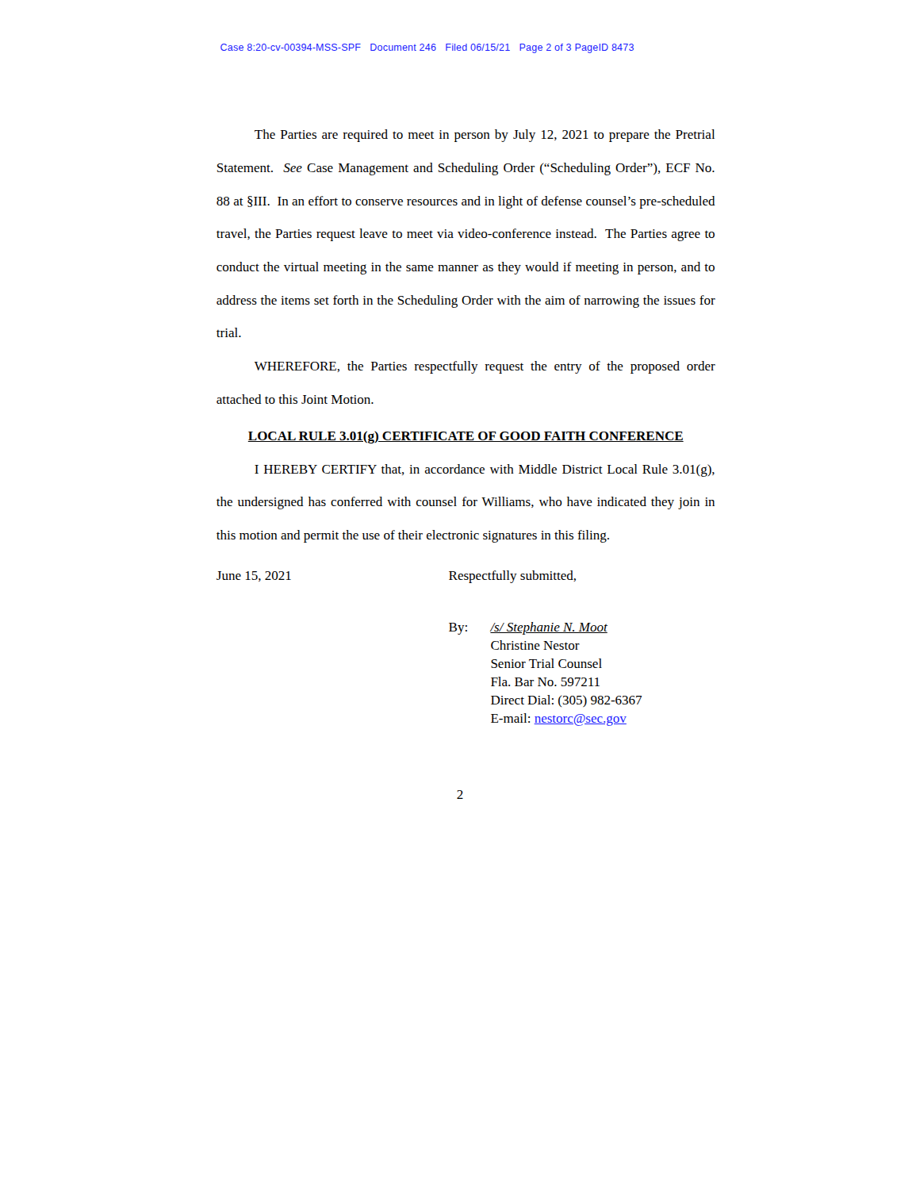Case 8:20-cv-00394-MSS-SPF Document 246 Filed 06/15/21 Page 2 of 3 PageID 8473
The Parties are required to meet in person by July 12, 2021 to prepare the Pretrial Statement. See Case Management and Scheduling Order (“Scheduling Order”), ECF No. 88 at §III. In an effort to conserve resources and in light of defense counsel’s pre-scheduled travel, the Parties request leave to meet via video-conference instead. The Parties agree to conduct the virtual meeting in the same manner as they would if meeting in person, and to address the items set forth in the Scheduling Order with the aim of narrowing the issues for trial.
WHEREFORE, the Parties respectfully request the entry of the proposed order attached to this Joint Motion.
LOCAL RULE 3.01(g) CERTIFICATE OF GOOD FAITH CONFERENCE
I HEREBY CERTIFY that, in accordance with Middle District Local Rule 3.01(g), the undersigned has conferred with counsel for Williams, who have indicated they join in this motion and permit the use of their electronic signatures in this filing.
June 15, 2021
Respectfully submitted,
By:
/s/ Stephanie N. Moot
Christine Nestor
Senior Trial Counsel
Fla. Bar No. 597211
Direct Dial: (305) 982-6367
E-mail: nestorc@sec.gov
2